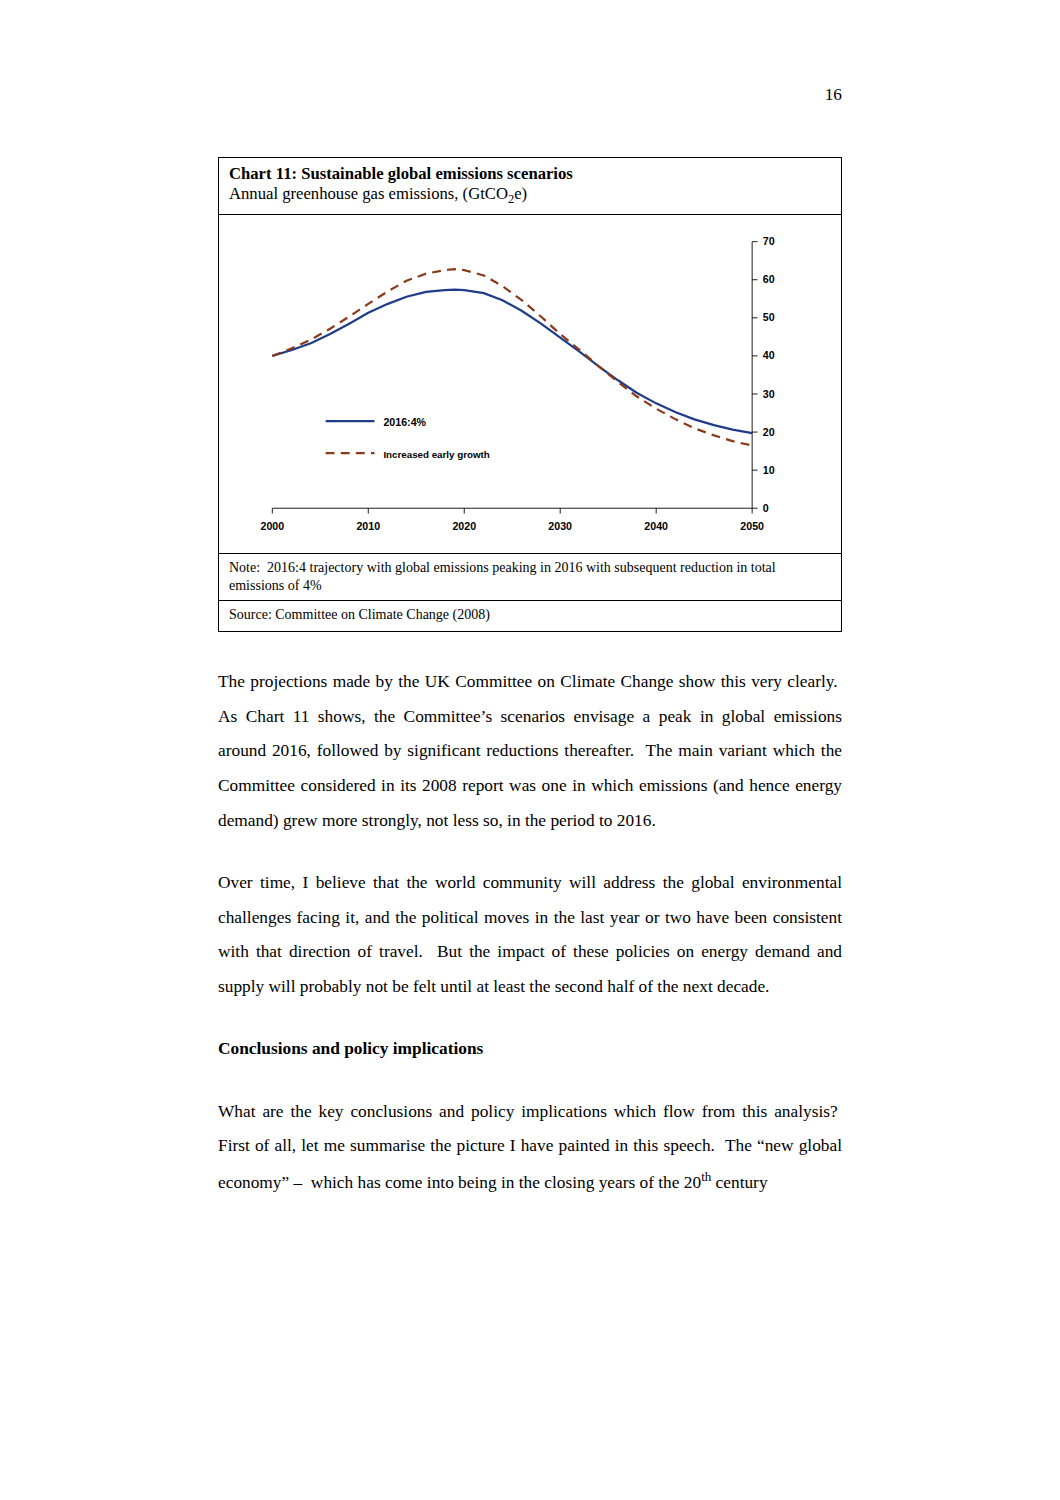16
Chart 11: Sustainable global emissions scenarios
Annual greenhouse gas emissions, (GtCO2e)
70 60 50 40 30 20 10 0 2000 2010 2020 2030 2040 2050 2016:4% Increased early growth
Note: 2016:4 trajectory with global emissions peaking in 2016 with subsequent reduction in total emissions of 4%
Source: Committee on Climate Change (2008)
The projections made by the UK Committee on Climate Change show this very clearly. As Chart 11 shows, the Committee’s scenarios envisage a peak in global emissions around 2016, followed by significant reductions thereafter. The main variant which the Committee considered in its 2008 report was one in which emissions (and hence energy demand) grew more strongly, not less so, in the period to 2016.
Over time, I believe that the world community will address the global environmental challenges facing it, and the political moves in the last year or two have been consistent with that direction of travel. But the impact of these policies on energy demand and supply will probably not be felt until at least the second half of the next decade.
Conclusions and policy implications
What are the key conclusions and policy implications which flow from this analysis? First of all, let me summarise the picture I have painted in this speech. The “new global economy” – which has come into being in the closing years of the 20th century